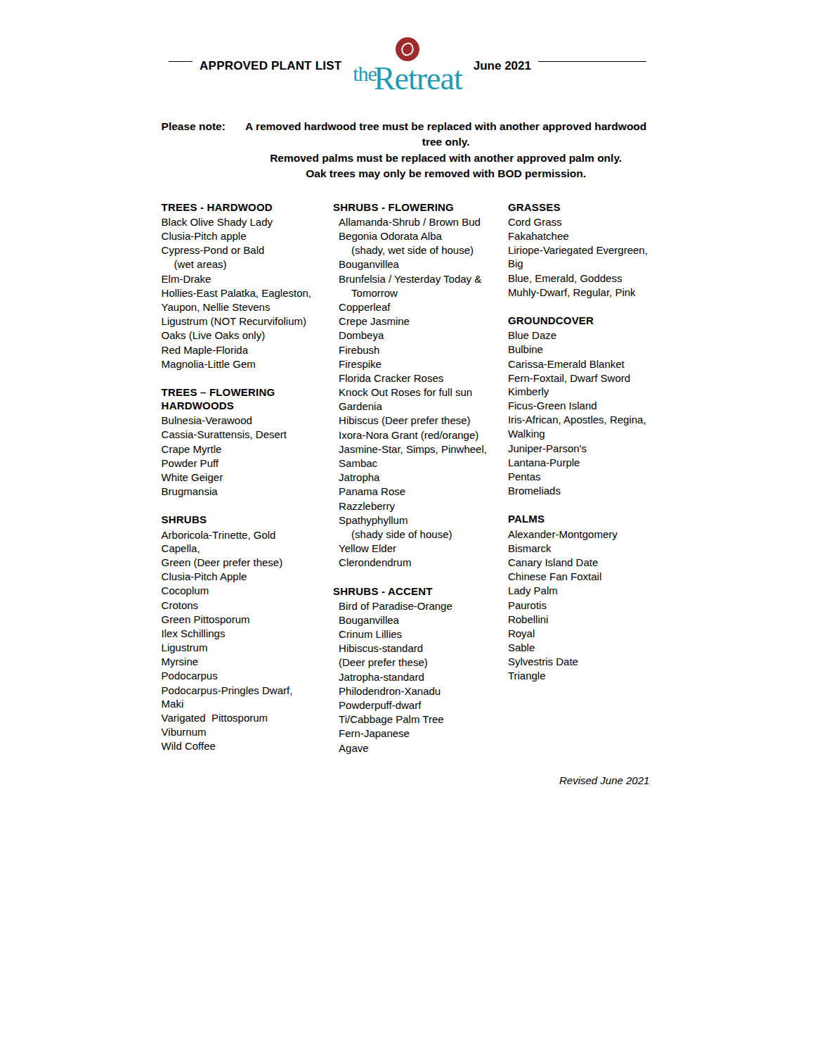APPROVED PLANT LIST
the Retreat
June 2021
| Please note: | A removed hardwood tree must be replaced with another approved hardwood tree only. Removed palms must be replaced with another approved palm only. Oak trees may only be removed with BOD permission. |
TREES - Hardwood
Black Olive Shady Lady
Clusia-Pitch apple
Cypress-Pond or Bald
(wet areas)
Elm-Drake
Hollies-East Palatka, Eagleston,
Yaupon, Nellie Stevens
Ligustrum (NOT Recurvifolium)
Oaks (Live Oaks only)
Red Maple-Florida
Magnolia-Little Gem
TREES – Flowering Hardwoods
Bulnesia-Verawood
Cassia-Surattensis, Desert
Crape Myrtle
Powder Puff
White Geiger
Brugmansia
SHRUBS
Arboricola-Trinette, Gold Capella,
Green (Deer prefer these)
Clusia-Pitch Apple
Cocoplum
Crotons
Green Pittosporum
Ilex Schillings
Ligustrum
Myrsine
Podocarpus
Podocarpus-Pringles Dwarf, Maki
Varigated Pittosporum
Viburnum
Wild Coffee
SHRUBS - Flowering
Allamanda-Shrub / Brown Bud
Begonia Odorata Alba
(shady, wet side of house)
Bouganvillea
Brunfelsia / Yesterday Today &
Tomorrow
Copperleaf
Crepe Jasmine
Dombeya
Firebush
Firespike
Florida Cracker Roses
Knock Out Roses for full sun
Gardenia
Hibiscus (Deer prefer these)
Ixora-Nora Grant (red/orange)
Jasmine-Star, Simps, Pinwheel,
Sambac
Jatropha
Panama Rose
Razzleberry
Spathyphyllum
(shady side of house)
Yellow Elder
Clerondendrum
SHRUBS - Accent
Bird of Paradise-Orange
Bouganvillea
Crinum Lillies
Hibiscus-standard
(Deer prefer these)
Jatropha-standard
Philodendron-Xanadu
Powderpuff-dwarf
Ti/Cabbage Palm Tree
Fern-Japanese
Agave
GRASSES
Cord Grass
Fakahatchee
Liriope-Variegated Evergreen, Big
Blue, Emerald, Goddess
Muhly-Dwarf, Regular, Pink
GROUNDCOVER
Blue Daze
Bulbine
Carissa-Emerald Blanket
Fern-Foxtail, Dwarf Sword Kimberly
Ficus-Green Island
Iris-African, Apostles, Regina,
Walking
Juniper-Parson's
Lantana-Purple
Pentas
Bromeliads
PALMS
Alexander-Montgomery
Bismarck
Canary Island Date
Chinese Fan Foxtail
Lady Palm
Paurotis
Robellini
Royal
Sable
Sylvestris Date
Triangle
Revised June 2021